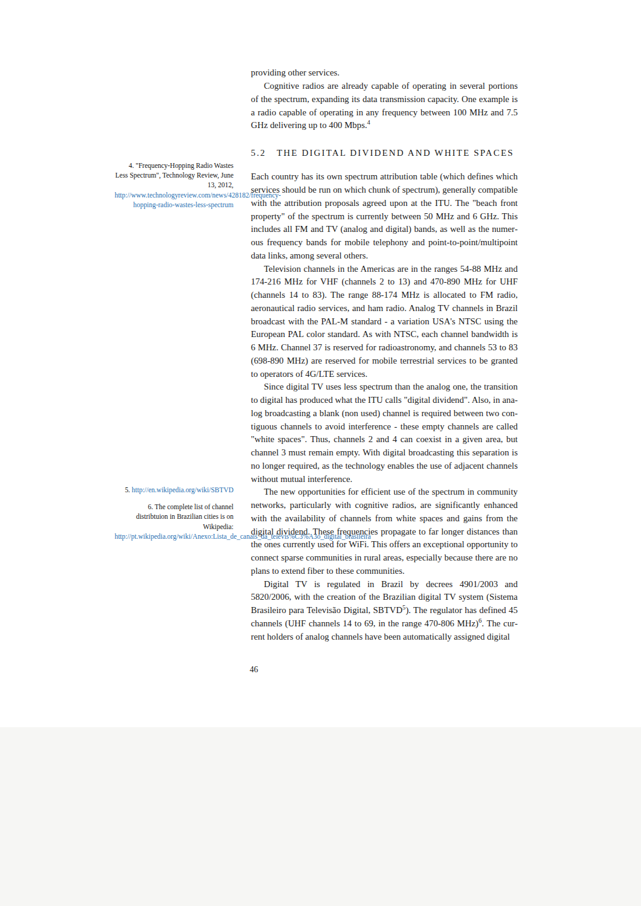4. "Frequency-Hopping Radio Wastes Less Spectrum", Technology Review, June 13, 2012, http://www.technologyreview.com/news/428182/frequency-hopping-radio-wastes-less-spectrum
5. http://en.wikipedia.org/wiki/SBTVD
6. The complete list of channel distribtuion in Brazilian cities is on Wikipedia: http://pt.wikipedia.org/wiki/Anexo:Lista_de_canais_da_televis%C3%A3o_digital_brasileira
providing other services.
Cognitive radios are already capable of operating in several portions of the spectrum, expanding its data transmission capacity. One example is a radio capable of operating in any frequency between 100 MHz and 7.5 GHz delivering up to 400 Mbps.4
5.2 the digital dividend and white spaces
Each country has its own spectrum attribution table (which defines which services should be run on which chunk of spectrum), generally compatible with the attribution proposals agreed upon at the ITU. The "beach front property" of the spectrum is currently between 50 MHz and 6 GHz. This includes all FM and TV (analog and digital) bands, as well as the numerous frequency bands for mobile telephony and point-to-point/multipoint data links, among several others.
Television channels in the Americas are in the ranges 54-88 MHz and 174-216 MHz for VHF (channels 2 to 13) and 470-890 MHz for UHF (channels 14 to 83). The range 88-174 MHz is allocated to FM radio, aeronautical radio services, and ham radio. Analog TV channels in Brazil broadcast with the PAL-M standard - a variation USA's NTSC using the European PAL color standard. As with NTSC, each channel bandwidth is 6 MHz. Channel 37 is reserved for radioastronomy, and channels 53 to 83 (698-890 MHz) are reserved for mobile terrestrial services to be granted to operators of 4G/LTE services.
Since digital TV uses less spectrum than the analog one, the transition to digital has produced what the ITU calls "digital dividend". Also, in analog broadcasting a blank (non used) channel is required between two contiguous channels to avoid interference - these empty channels are called "white spaces". Thus, channels 2 and 4 can coexist in a given area, but channel 3 must remain empty. With digital broadcasting this separation is no longer required, as the technology enables the use of adjacent channels without mutual interference.
The new opportunities for efficient use of the spectrum in community networks, particularly with cognitive radios, are significantly enhanced with the availability of channels from white spaces and gains from the digital dividend. These frequencies propagate to far longer distances than the ones currently used for WiFi. This offers an exceptional opportunity to connect sparse communities in rural areas, especially because there are no plans to extend fiber to these communities.
Digital TV is regulated in Brazil by decrees 4901/2003 and 5820/2006, with the creation of the Brazilian digital TV system (Sistema Brasileiro para Televisão Digital, SBTVD5). The regulator has defined 45 channels (UHF channels 14 to 69, in the range 470-806 MHz)6. The current holders of analog channels have been automatically assigned digital
46